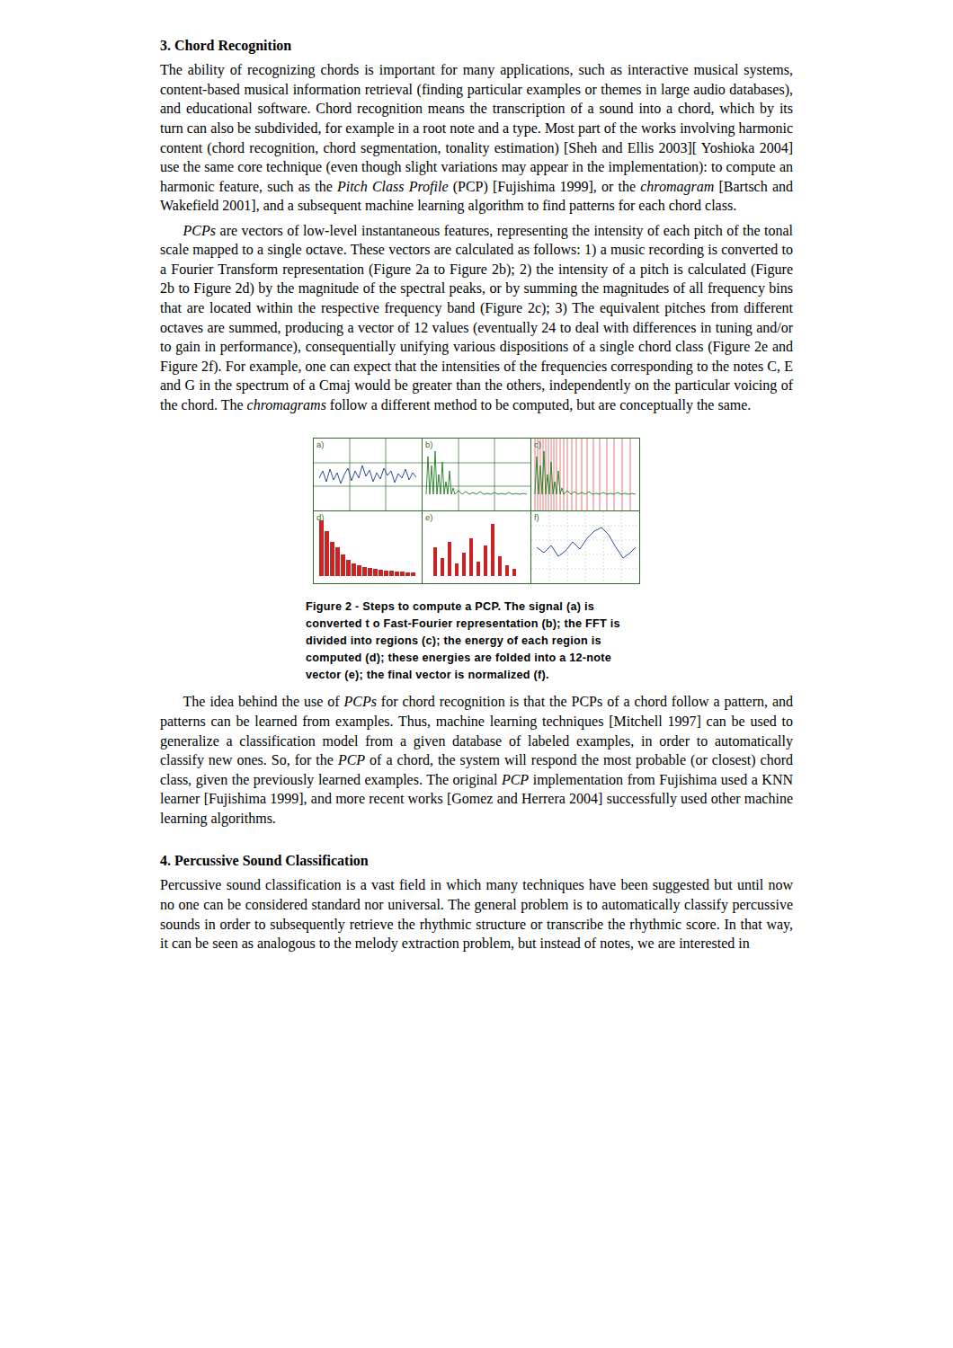3. Chord Recognition
The ability of recognizing chords is important for many applications, such as interactive musical systems, content-based musical information retrieval (finding particular examples or themes in large audio databases), and educational software. Chord recognition means the transcription of a sound into a chord, which by its turn can also be subdivided, for example in a root note and a type. Most part of the works involving harmonic content (chord recognition, chord segmentation, tonality estimation) [Sheh and Ellis 2003][ Yoshioka 2004] use the same core technique (even though slight variations may appear in the implementation): to compute an harmonic feature, such as the Pitch Class Profile (PCP) [Fujishima 1999], or the chromagram [Bartsch and Wakefield 2001], and a subsequent machine learning algorithm to find patterns for each chord class.
PCPs are vectors of low-level instantaneous features, representing the intensity of each pitch of the tonal scale mapped to a single octave. These vectors are calculated as follows: 1) a music recording is converted to a Fourier Transform representation (Figure 2a to Figure 2b); 2) the intensity of a pitch is calculated (Figure 2b to Figure 2d) by the magnitude of the spectral peaks, or by summing the magnitudes of all frequency bins that are located within the respective frequency band (Figure 2c); 3) The equivalent pitches from different octaves are summed, producing a vector of 12 values (eventually 24 to deal with differences in tuning and/or to gain in performance), consequentially unifying various dispositions of a single chord class (Figure 2e and Figure 2f). For example, one can expect that the intensities of the frequencies corresponding to the notes C, E and G in the spectrum of a Cmaj would be greater than the others, independently on the particular voicing of the chord. The chromagrams follow a different method to be computed, but are conceptually the same.
| a) | b) | c) |
| d) | e) | f) |
Figure 2 - Steps to compute a PCP. The signal (a) is converted t o Fast-Fourier representation (b); the FFT is divided into regions (c); the energy of each region is computed (d); these energies are folded into a 12-note vector (e); the final vector is normalized (f).
The idea behind the use of PCPs for chord recognition is that the PCPs of a chord follow a pattern, and patterns can be learned from examples. Thus, machine learning techniques [Mitchell 1997] can be used to generalize a classification model from a given database of labeled examples, in order to automatically classify new ones. So, for the PCP of a chord, the system will respond the most probable (or closest) chord class, given the previously learned examples. The original PCP implementation from Fujishima used a KNN learner [Fujishima 1999], and more recent works [Gomez and Herrera 2004] successfully used other machine learning algorithms.
4. Percussive Sound Classification
Percussive sound classification is a vast field in which many techniques have been suggested but until now no one can be considered standard nor universal. The general problem is to automatically classify percussive sounds in order to subsequently retrieve the rhythmic structure or transcribe the rhythmic score. In that way, it can be seen as analogous to the melody extraction problem, but instead of notes, we are interested in